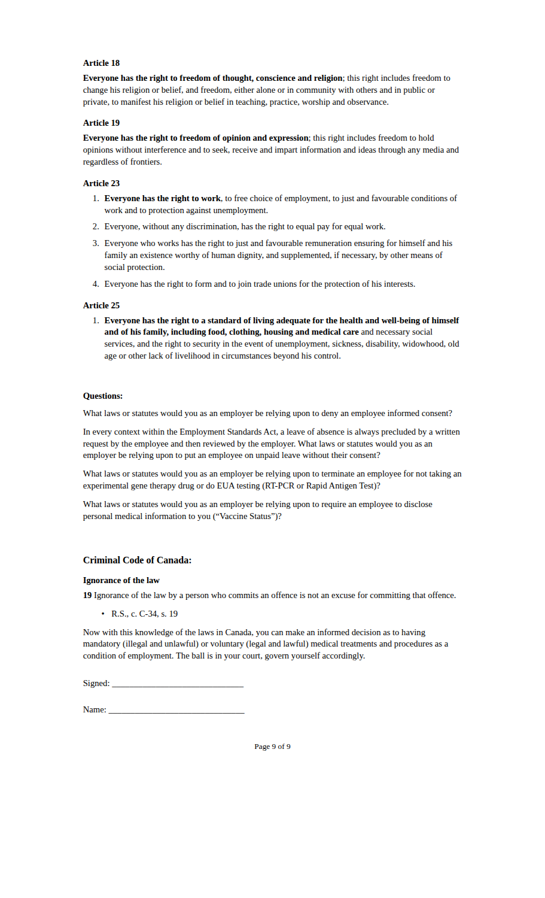Article 18
Everyone has the right to freedom of thought, conscience and religion; this right includes freedom to change his religion or belief, and freedom, either alone or in community with others and in public or private, to manifest his religion or belief in teaching, practice, worship and observance.
Article 19
Everyone has the right to freedom of opinion and expression; this right includes freedom to hold opinions without interference and to seek, receive and impart information and ideas through any media and regardless of frontiers.
Article 23
Everyone has the right to work, to free choice of employment, to just and favourable conditions of work and to protection against unemployment.
Everyone, without any discrimination, has the right to equal pay for equal work.
Everyone who works has the right to just and favourable remuneration ensuring for himself and his family an existence worthy of human dignity, and supplemented, if necessary, by other means of social protection.
Everyone has the right to form and to join trade unions for the protection of his interests.
Article 25
Everyone has the right to a standard of living adequate for the health and well-being of himself and of his family, including food, clothing, housing and medical care and necessary social services, and the right to security in the event of unemployment, sickness, disability, widowhood, old age or other lack of livelihood in circumstances beyond his control.
Questions:
What laws or statutes would you as an employer be relying upon to deny an employee informed consent?
In every context within the Employment Standards Act, a leave of absence is always precluded by a written request by the employee and then reviewed by the employer. What laws or statutes would you as an employer be relying upon to put an employee on unpaid leave without their consent?
What laws or statutes would you as an employer be relying upon to terminate an employee for not taking an experimental gene therapy drug or do EUA testing (RT-PCR or Rapid Antigen Test)?
What laws or statutes would you as an employer be relying upon to require an employee to disclose personal medical information to you (“Vaccine Status”)?
Criminal Code of Canada:
Ignorance of the law
19 Ignorance of the law by a person who commits an offence is not an excuse for committing that offence.
R.S., c. C-34, s. 19
Now with this knowledge of the laws in Canada, you can make an informed decision as to having mandatory (illegal and unlawful) or voluntary (legal and lawful) medical treatments and procedures as a condition of employment. The ball is in your court, govern yourself accordingly.
Signed: ______________________________
Name: _______________________________
Page 9 of 9